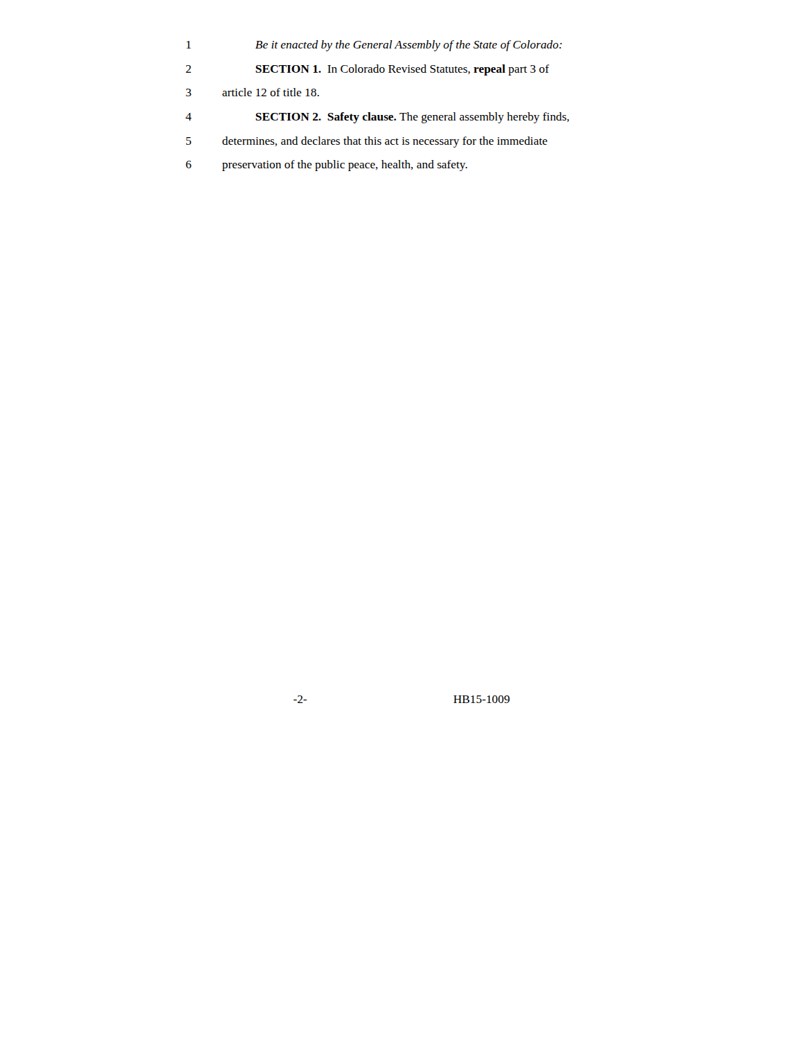1
Be it enacted by the General Assembly of the State of Colorado:
2
SECTION 1. In Colorado Revised Statutes, repeal part 3 of
3
article 12 of title 18.
4
SECTION 2. Safety clause. The general assembly hereby finds,
5
determines, and declares that this act is necessary for the immediate
6
preservation of the public peace, health, and safety.
-2- HB15-1009